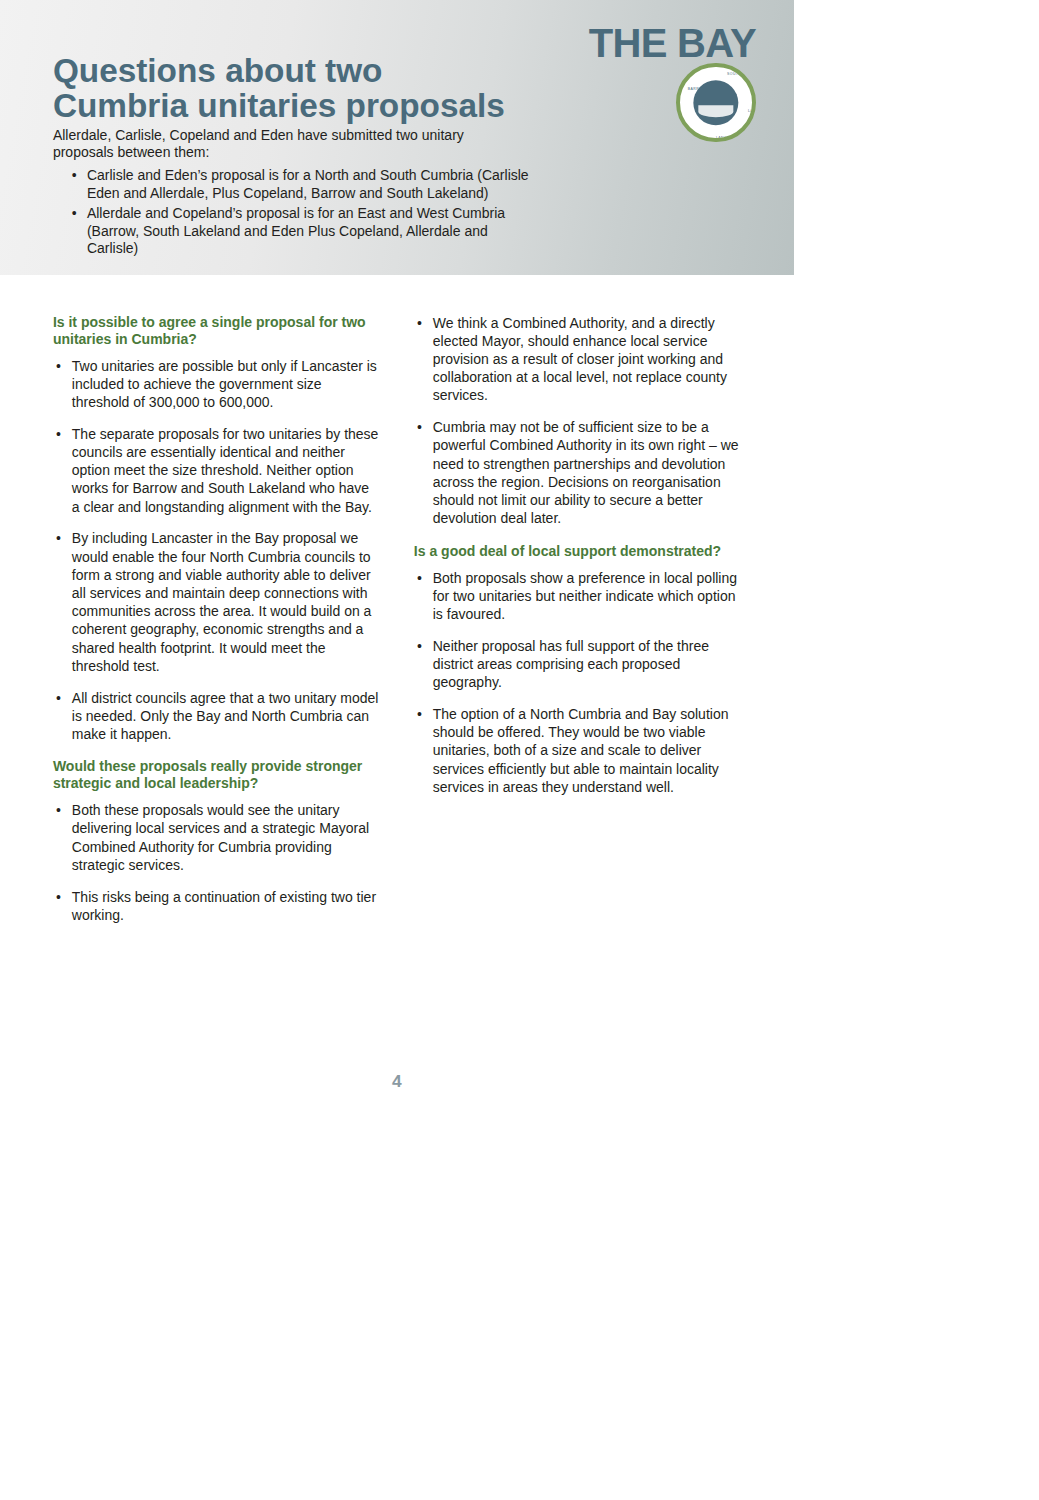THE BAY BARROW SOUTH LAKELAND LANCASTER
Questions about two Cumbria unitaries proposals
Allerdale, Carlisle, Copeland and Eden have submitted two unitary proposals between them:
Carlisle and Eden’s proposal is for a North and South Cumbria (Carlisle Eden and Allerdale, Plus Copeland, Barrow and South Lakeland)
Allerdale and Copeland’s proposal is for an East and West Cumbria (Barrow, South Lakeland and Eden Plus Copeland, Allerdale and Carlisle)
Is it possible to agree a single proposal for two unitaries in Cumbria?
Two unitaries are possible but only if Lancaster is included to achieve the government size threshold of 300,000 to 600,000.
The separate proposals for two unitaries by these councils are essentially identical and neither option meet the size threshold. Neither option works for Barrow and South Lakeland who have a clear and longstanding alignment with the Bay.
By including Lancaster in the Bay proposal we would enable the four North Cumbria councils to form a strong and viable authority able to deliver all services and maintain deep connections with communities across the area. It would build on a coherent geography, economic strengths and a shared health footprint. It would meet the threshold test.
All district councils agree that a two unitary model is needed. Only the Bay and North Cumbria can make it happen.
Would these proposals really provide stronger strategic and local leadership?
Both these proposals would see the unitary delivering local services and a strategic Mayoral Combined Authority for Cumbria providing strategic services.
This risks being a continuation of existing two tier working.
We think a Combined Authority, and a directly elected Mayor, should enhance local service provision as a result of closer joint working and collaboration at a local level, not replace county services.
Cumbria may not be of sufficient size to be a powerful Combined Authority in its own right – we need to strengthen partnerships and devolution across the region. Decisions on reorganisation should not limit our ability to secure a better devolution deal later.
Is a good deal of local support demonstrated?
Both proposals show a preference in local polling for two unitaries but neither indicate which option is favoured.
Neither proposal has full support of the three district areas comprising each proposed geography.
The option of a North Cumbria and Bay solution should be offered. They would be two viable unitaries, both of a size and scale to deliver services efficiently but able to maintain locality services in areas they understand well.
4